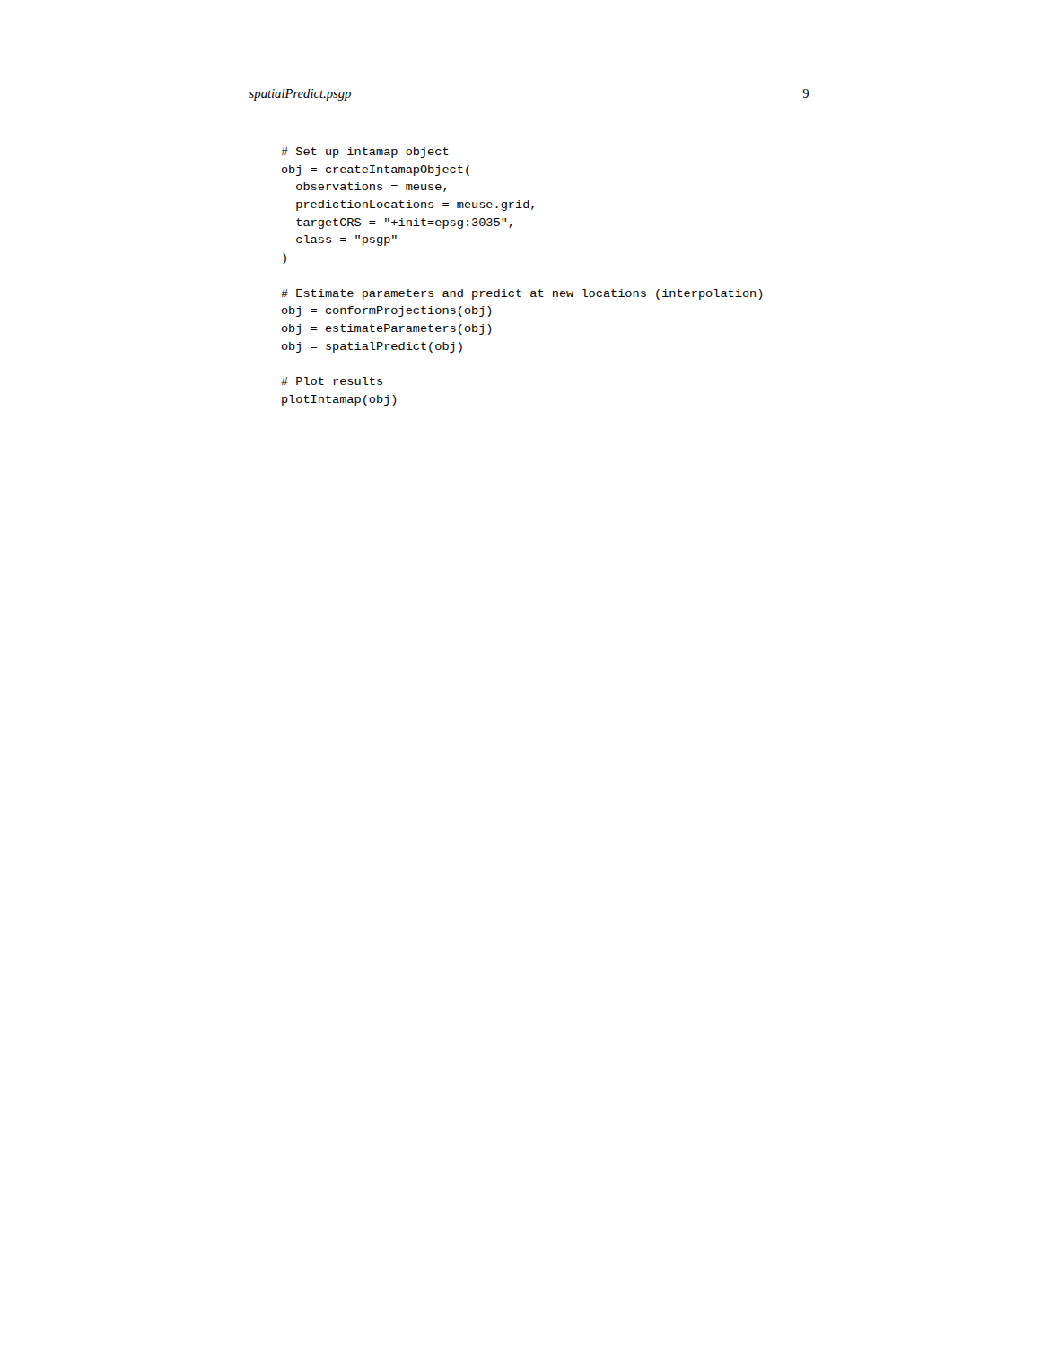spatialPredict.psgp 9
# Set up intamap object
obj = createIntamapObject(
  observations = meuse,
  predictionLocations = meuse.grid,
  targetCRS = "+init=epsg:3035",
  class = "psgp"
)

# Estimate parameters and predict at new locations (interpolation)
obj = conformProjections(obj)
obj = estimateParameters(obj)
obj = spatialPredict(obj)

# Plot results
plotIntamap(obj)